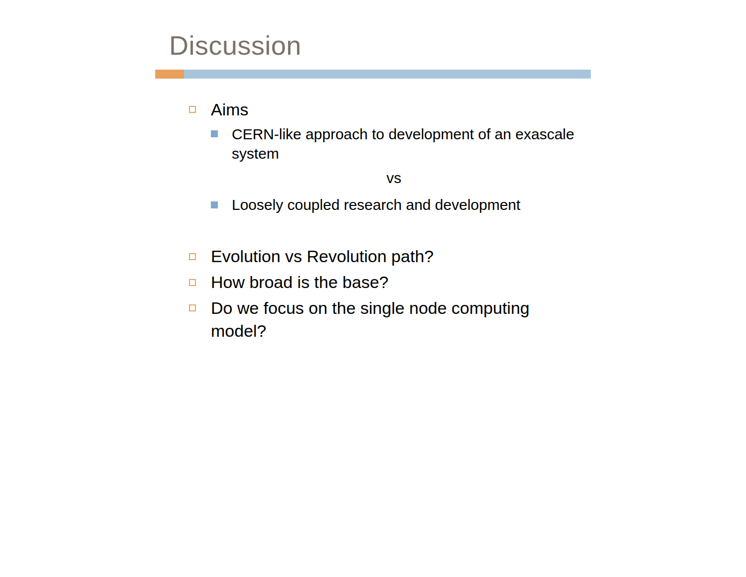Discussion
Aims
CERN-like approach to development of an exascale system
vs
Loosely coupled research and development
Evolution vs Revolution path?
How broad is the base?
Do we focus on the single node computing model?